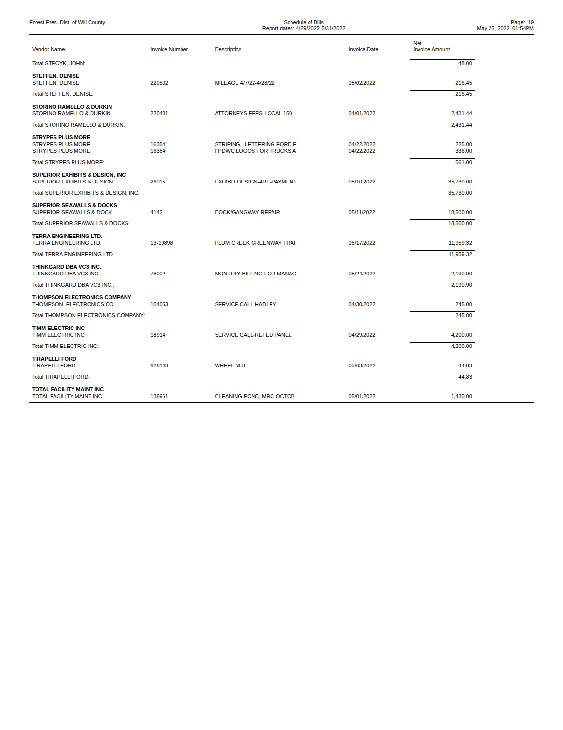| Forest Pres. Dist. of Will County | Schedule of Bills Report dates: 4/29/2022-5/31/2022 | Page: 19 May 25, 2022 01:54PM |
| Vendor Name | Invoice Number | Description | Invoice Date | Net Invoice Amount | |
| --- | --- | --- | --- | --- | --- |
| Total STECYK, JOHN: | | | | 48.00 | |
| STEFFEN, DENISE | | | | | |
| STEFFEN, DENISE | 220502 | MILEAGE 4/7/22-4/28/22 | 05/02/2022 | 216.45 | |
| Total STEFFEN, DENISE: | | | | 216.45 | |
| STORINO RAMELLO & DURKIN | | | | | |
| STORINO RAMELLO & DURKIN | 220401 | ATTORNEYS FEES-LOCAL 150 | 04/01/2022 | 2,431.44 | |
| Total STORINO RAMELLO & DURKIN: | | | | 2,431.44 | |
| STRYPES PLUS MORE | | | | | |
| STRYPES PLUS MORE | 16354 | STRIPING, LETTERING-FORD E | 04/22/2022 | 225.00 | |
| STRYPES PLUS MORE | 16354 | FPDWC LOGOS FOR TRUCKS A | 04/22/2022 | 336.00 | |
| Total STRYPES PLUS MORE: | | | | 561.00 | |
| SUPERIOR EXHIBITS & DESIGN, INC | | | | | |
| SUPERIOR EXHIBITS & DESIGN | 26015 | EXHIBIT DESIGN-4RE-PAYMENT | 05/10/2022 | 35,730.00 | |
| Total SUPERIOR EXHIBITS & DESIGN, INC: | | | | 35,730.00 | |
| SUPERIOR SEAWALLS & DOCKS | | | | | |
| SUPERIOR SEAWALLS & DOCK | 4142 | DOCK/GANGWAY REPAIR | 05/11/2022 | 18,500.00 | |
| Total SUPERIOR SEAWALLS & DOCKS: | | | | 18,500.00 | |
| TERRA ENGINEERING LTD. | | | | | |
| TERRA ENGINEERING LTD. | 13-19898 | PLUM CREEK GREENWAY TRAI | 05/17/2022 | 11,959.32 | |
| Total TERRA ENGINEERING LTD.: | | | | 11,959.32 | |
| THINKGARD DBA VC3 INC. | | | | | |
| THINKGARD DBA VC3 INC. | 78002 | MONTHLY BILLING FOR MANAG | 05/24/2022 | 2,190.90 | |
| Total THINKGARD DBA VC3 INC.: | | | | 2,190.90 | |
| THOMPSON ELECTRONICS COMPANY | | | | | |
| THOMPSON ELECTRONICS CO | 104053 | SERVICE CALL-HADLEY | 04/30/2022 | 245.00 | |
| Total THOMPSON ELECTRONICS COMPANY: | | | | 245.00 | |
| TIMM ELECTRIC INC | | | | | |
| TIMM ELECTRIC INC | 18914 | SERVICE CALL-REFED PANEL | 04/29/2022 | 4,200.00 | |
| Total TIMM ELECTRIC INC: | | | | 4,200.00 | |
| TIRAPELLI FORD | | | | | |
| TIRAPELLI FORD | 626143 | WHEEL NUT | 05/03/2022 | 44.83 | |
| Total TIRAPELLI FORD: | | | | 44.83 | |
| TOTAL FACILITY MAINT INC | | | | | |
| TOTAL FACILITY MAINT INC | 136961 | CLEANING PCNC, MRC-OCTOB | 05/01/2022 | 1,430.00 | |